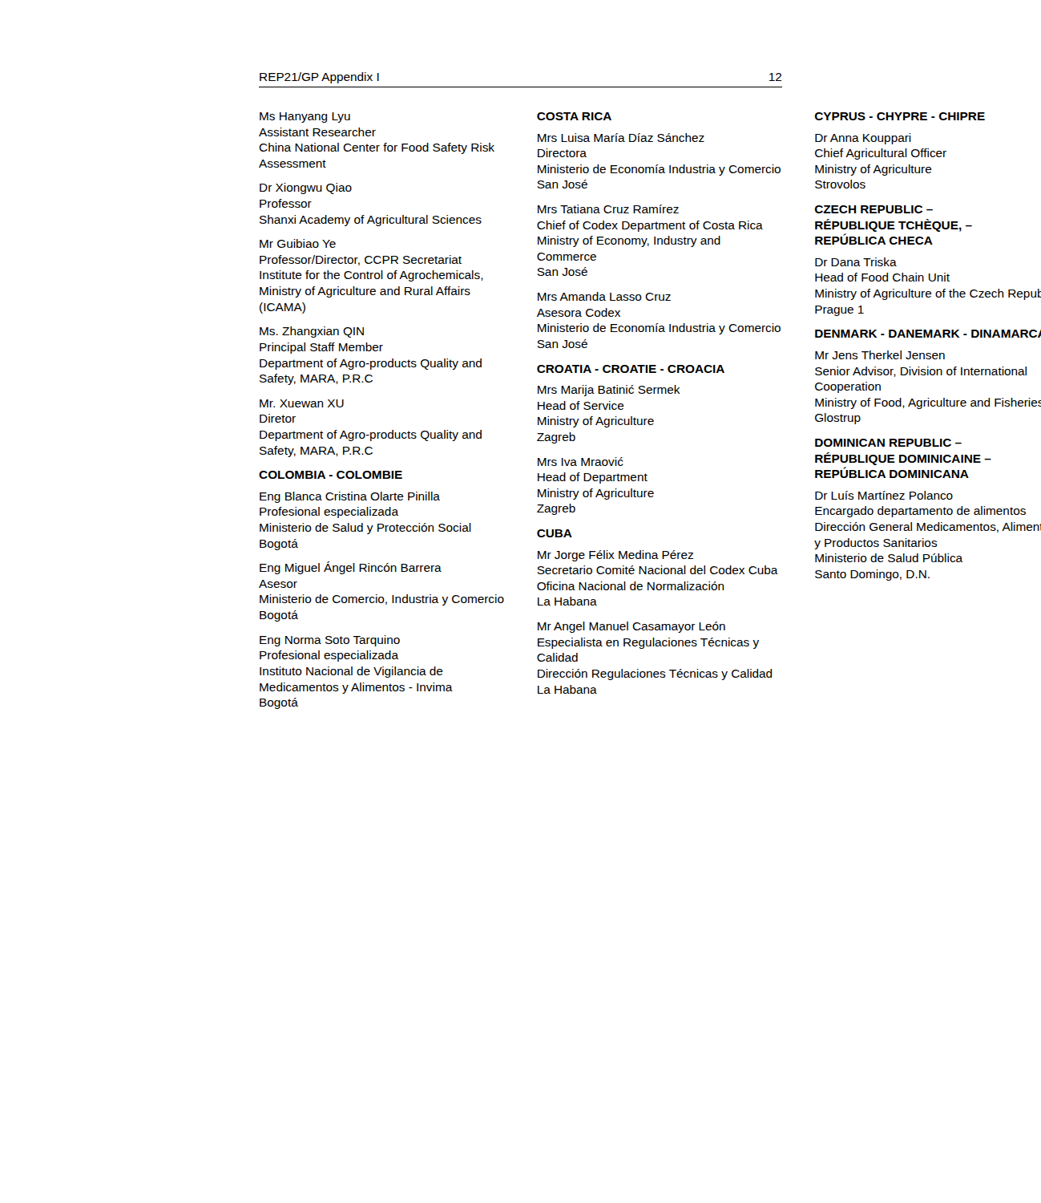REP21/GP Appendix I
12
Ms Hanyang Lyu Assistant Researcher China National Center for Food Safety Risk Assessment
Dr Xiongwu Qiao Professor Shanxi Academy of Agricultural Sciences
Mr Guibiao Ye Professor/Director, CCPR Secretariat Institute for the Control of Agrochemicals, Ministry of Agriculture and Rural Affairs (ICAMA)
Ms. Zhangxian QIN Principal Staff Member Department of Agro-products Quality and Safety, MARA, P.R.C
Mr. Xuewan XU Diretor Department of Agro-products Quality and Safety, MARA, P.R.C
COLOMBIA - COLOMBIE
Eng Blanca Cristina Olarte Pinilla Profesional especializada Ministerio de Salud y Protección Social Bogotá
Eng Miguel Ángel Rincón Barrera Asesor Ministerio de Comercio, Industria y Comercio Bogotá
Eng Norma Soto Tarquino Profesional especializada Instituto Nacional de Vigilancia de Medicamentos y Alimentos - Invima Bogotá
COSTA RICA
Mrs Luisa María Díaz Sánchez Directora Ministerio de Economía Industria y Comercio San José
Mrs Tatiana Cruz Ramírez Chief of Codex Department of Costa Rica Ministry of Economy, Industry and Commerce San José
Mrs Amanda Lasso Cruz Asesora Codex Ministerio de Economía Industria y Comercio San José
CROATIA - CROATIE - CROACIA
Mrs Marija Batinić Sermek Head of Service Ministry of Agriculture Zagreb
Mrs Iva Mraović Head of Department Ministry of Agriculture Zagreb
CUBA
Mr Jorge Félix Medina Pérez Secretario Comité Nacional del Codex Cuba Oficina Nacional de Normalización La Habana
Mr Angel Manuel Casamayor León Especialista en Regulaciones Técnicas y Calidad Dirección Regulaciones Técnicas y Calidad La Habana
CYPRUS - CHYPRE - CHIPRE
Dr Anna Kouppari Chief Agricultural Officer Ministry of Agriculture Strovolos
CZECH REPUBLIC –
RÉPUBLIQUE TCHÈQUE, –
REPÚBLICA CHECA
Dr Dana Triska Head of Food Chain Unit Ministry of Agriculture of the Czech Republic Prague 1
DENMARK - DANEMARK - DINAMARCA
Mr Jens Therkel Jensen Senior Advisor, Division of International Cooperation Ministry of Food, Agriculture and Fisheries Glostrup
DOMINICAN REPUBLIC –
RÉPUBLIQUE DOMINICAINE –
REPÚBLICA DOMINICANA
Dr Luís Martínez Polanco Encargado departamento de alimentos Dirección General Medicamentos, Alimentos y Productos Sanitarios Ministerio de Salud Pública Santo Domingo, D.N.